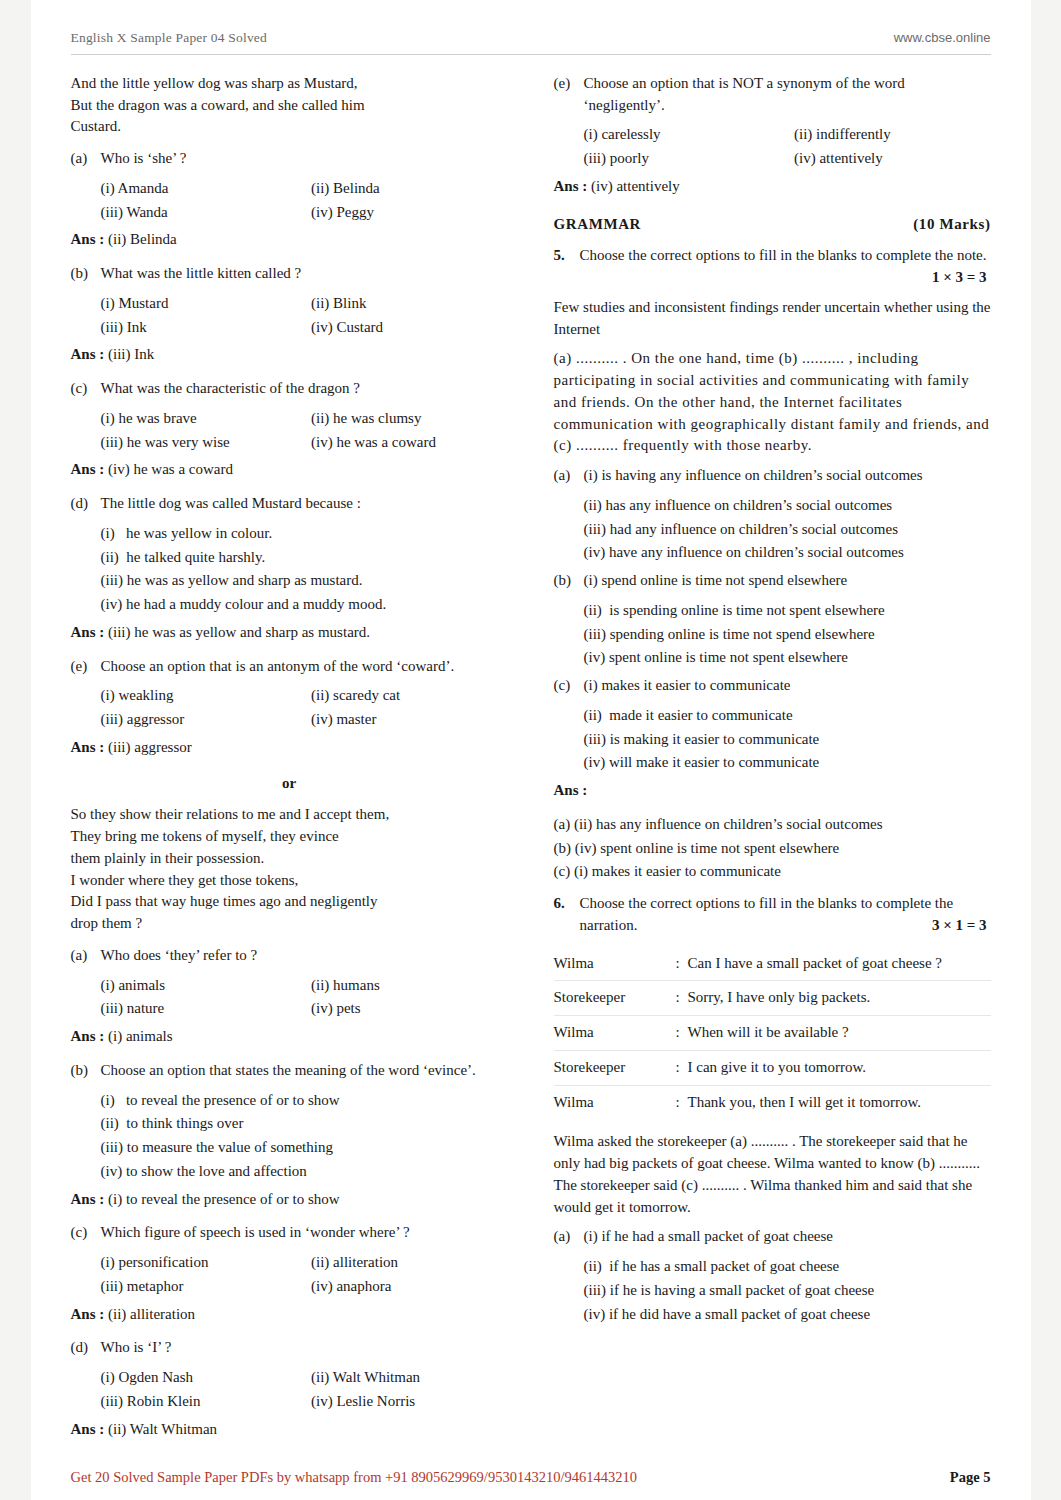English X Sample Paper 04 Solved
www.cbse.online
And the little yellow dog was sharp as Mustard,
But the dragon was a coward, and she called him
Custard.
(a) Who is ‘she’ ?
(i) Amanda
(ii) Belinda
(iii) Wanda
(iv) Peggy
Ans : (ii) Belinda
(b) What was the little kitten called ?
(i) Mustard
(ii) Blink
(iii) Ink
(iv) Custard
Ans : (iii) Ink
(c) What was the characteristic of the dragon ?
(i) he was brave
(ii) he was clumsy
(iii) he was very wise
(iv) he was a coward
Ans : (iv) he was a coward
(d) The little dog was called Mustard because :
(i) he was yellow in colour.
(ii) he talked quite harshly.
(iii) he was as yellow and sharp as mustard.
(iv) he had a muddy colour and a muddy mood.
Ans : (iii) he was as yellow and sharp as mustard.
(e) Choose an option that is an antonym of the word ‘coward’.
(i) weakling
(ii) scaredy cat
(iii) aggressor
(iv) master
Ans : (iii) aggressor
or
So they show their relations to me and I accept them,
They bring me tokens of myself, they evince
them plainly in their possession.
I wonder where they get those tokens,
Did I pass that way huge times ago and negligently
drop them ?
(a) Who does ‘they’ refer to ?
(i) animals
(ii) humans
(iii) nature
(iv) pets
Ans : (i) animals
(b) Choose an option that states the meaning of the word ‘evince’.
(i) to reveal the presence of or to show
(ii) to think things over
(iii) to measure the value of something
(iv) to show the love and affection
Ans : (i) to reveal the presence of or to show
(c) Which figure of speech is used in ‘wonder where’ ?
(i) personification
(ii) alliteration
(iii) metaphor
(iv) anaphora
Ans : (ii) alliteration
(d) Who is ‘I’ ?
(i) Ogden Nash
(ii) Walt Whitman
(iii) Robin Klein
(iv) Leslie Norris
Ans : (ii) Walt Whitman
(e) Choose an option that is NOT a synonym of the word ‘negligently’.
(i) carelessly
(ii) indifferently
(iii) poorly
(iv) attentively
Ans : (iv) attentively
GRAMMAR
(10 Marks)
5. Choose the correct options to fill in the blanks to complete the note. 1 × 3 = 3
Few studies and inconsistent findings render uncertain whether using the Internet
(a) .......... . On the one hand, time (b) .......... , including participating in social activities and communicating with family and friends. On the other hand, the Internet facilitates communication with geographically distant family and friends, and (c) .......... frequently with those nearby.
(a)(i) is having any influence on children’s social outcomes
(ii) has any influence on children’s social outcomes
(iii) had any influence on children’s social outcomes
(iv) have any influence on children’s social outcomes
(b)(i) spend online is time not spend elsewhere
(ii) is spending online is time not spent elsewhere
(iii) spending online is time not spend elsewhere
(iv) spent online is time not spent elsewhere
(c)(i) makes it easier to communicate
(ii) made it easier to communicate
(iii) is making it easier to communicate
(iv) will make it easier to communicate
Ans :
(a) (ii) has any influence on children’s social outcomes
(b) (iv) spent online is time not spent elsewhere
(c) (i) makes it easier to communicate
6. Choose the correct options to fill in the blanks to complete the narration. 3 × 1 = 3
| Wilma | : | Can I have a small packet of goat cheese ? |
| Storekeeper | : | Sorry, I have only big packets. |
| Wilma | : | When will it be available ? |
| Storekeeper | : | I can give it to you tomorrow. |
| Wilma | : | Thank you, then I will get it tomorrow. |
Wilma asked the storekeeper (a) .......... . The storekeeper said that he only had big packets of goat cheese. Wilma wanted to know (b) ........... The storekeeper said (c) .......... . Wilma thanked him and said that she would get it tomorrow.
(a)(i) if he had a small packet of goat cheese
(ii) if he has a small packet of goat cheese
(iii) if he is having a small packet of goat cheese
(iv) if he did have a small packet of goat cheese
Get 20 Solved Sample Paper PDFs by whatsapp from +91 8905629969/9530143210/9461443210
Page 5